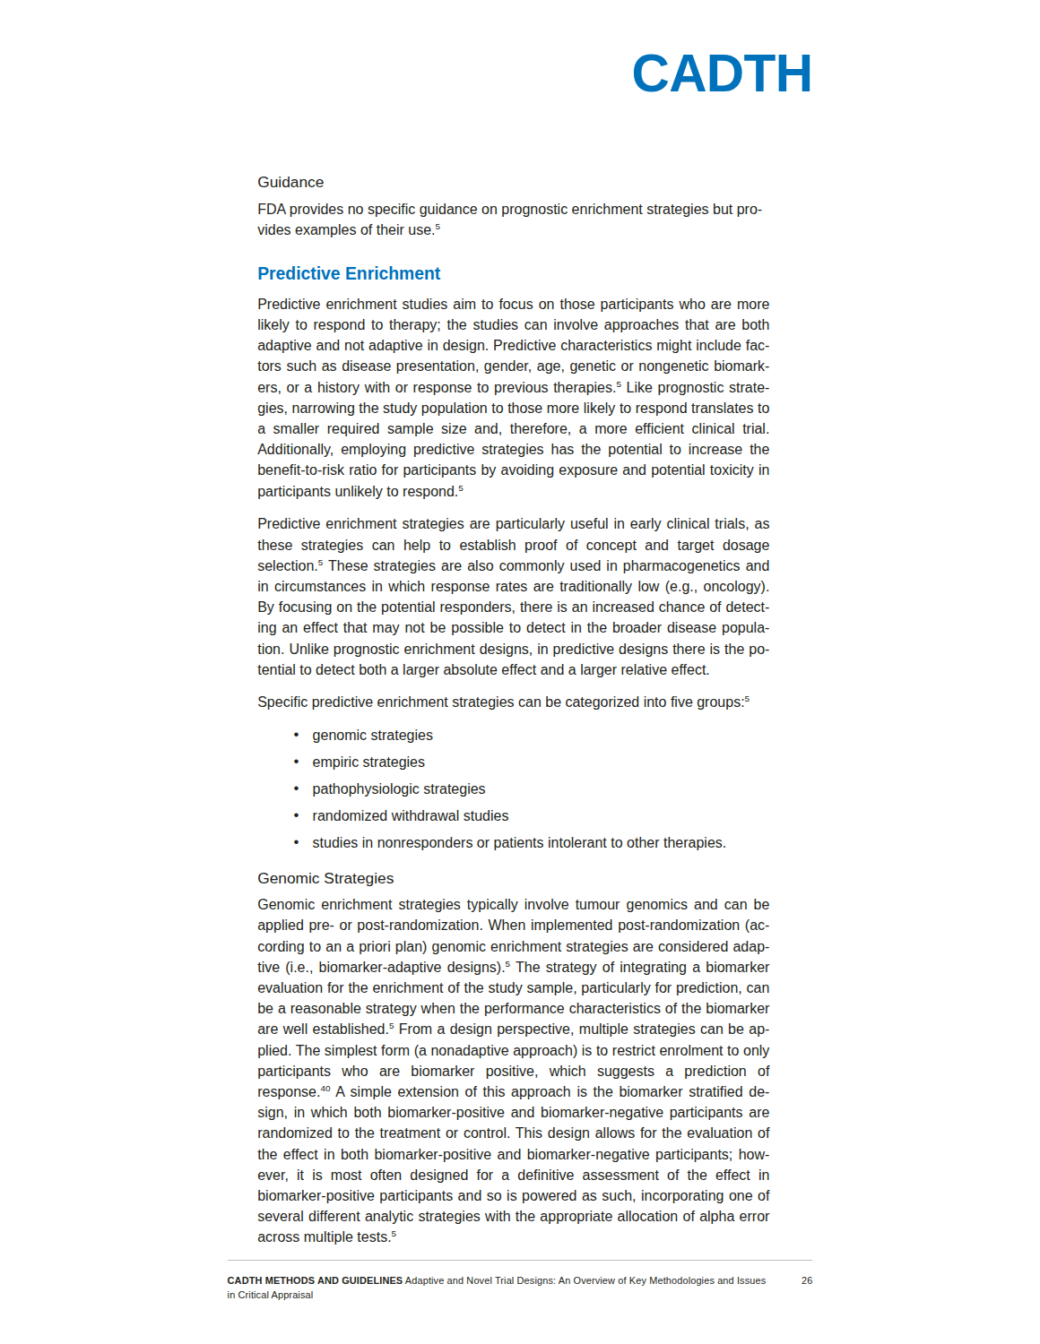CADTH
Guidance
FDA provides no specific guidance on prognostic enrichment strategies but provides examples of their use.5
Predictive Enrichment
Predictive enrichment studies aim to focus on those participants who are more likely to respond to therapy; the studies can involve approaches that are both adaptive and not adaptive in design. Predictive characteristics might include factors such as disease presentation, gender, age, genetic or nongenetic biomarkers, or a history with or response to previous therapies.5 Like prognostic strategies, narrowing the study population to those more likely to respond translates to a smaller required sample size and, therefore, a more efficient clinical trial. Additionally, employing predictive strategies has the potential to increase the benefit-to-risk ratio for participants by avoiding exposure and potential toxicity in participants unlikely to respond.5
Predictive enrichment strategies are particularly useful in early clinical trials, as these strategies can help to establish proof of concept and target dosage selection.5 These strategies are also commonly used in pharmacogenetics and in circumstances in which response rates are traditionally low (e.g., oncology). By focusing on the potential responders, there is an increased chance of detecting an effect that may not be possible to detect in the broader disease population. Unlike prognostic enrichment designs, in predictive designs there is the potential to detect both a larger absolute effect and a larger relative effect.
Specific predictive enrichment strategies can be categorized into five groups:5
genomic strategies
empiric strategies
pathophysiologic strategies
randomized withdrawal studies
studies in nonresponders or patients intolerant to other therapies.
Genomic Strategies
Genomic enrichment strategies typically involve tumour genomics and can be applied pre- or post-randomization. When implemented post-randomization (according to an a priori plan) genomic enrichment strategies are considered adaptive (i.e., biomarker-adaptive designs).5 The strategy of integrating a biomarker evaluation for the enrichment of the study sample, particularly for prediction, can be a reasonable strategy when the performance characteristics of the biomarker are well established.5 From a design perspective, multiple strategies can be applied. The simplest form (a nonadaptive approach) is to restrict enrolment to only participants who are biomarker positive, which suggests a prediction of response.40 A simple extension of this approach is the biomarker stratified design, in which both biomarker-positive and biomarker-negative participants are randomized to the treatment or control. This design allows for the evaluation of the effect in both biomarker-positive and biomarker-negative participants; however, it is most often designed for a definitive assessment of the effect in biomarker-positive participants and so is powered as such, incorporating one of several different analytic strategies with the appropriate allocation of alpha error across multiple tests.5
CADTH Methods and Guidelines Adaptive and Novel Trial Designs: An Overview of Key Methodologies and Issues in Critical Appraisal
26